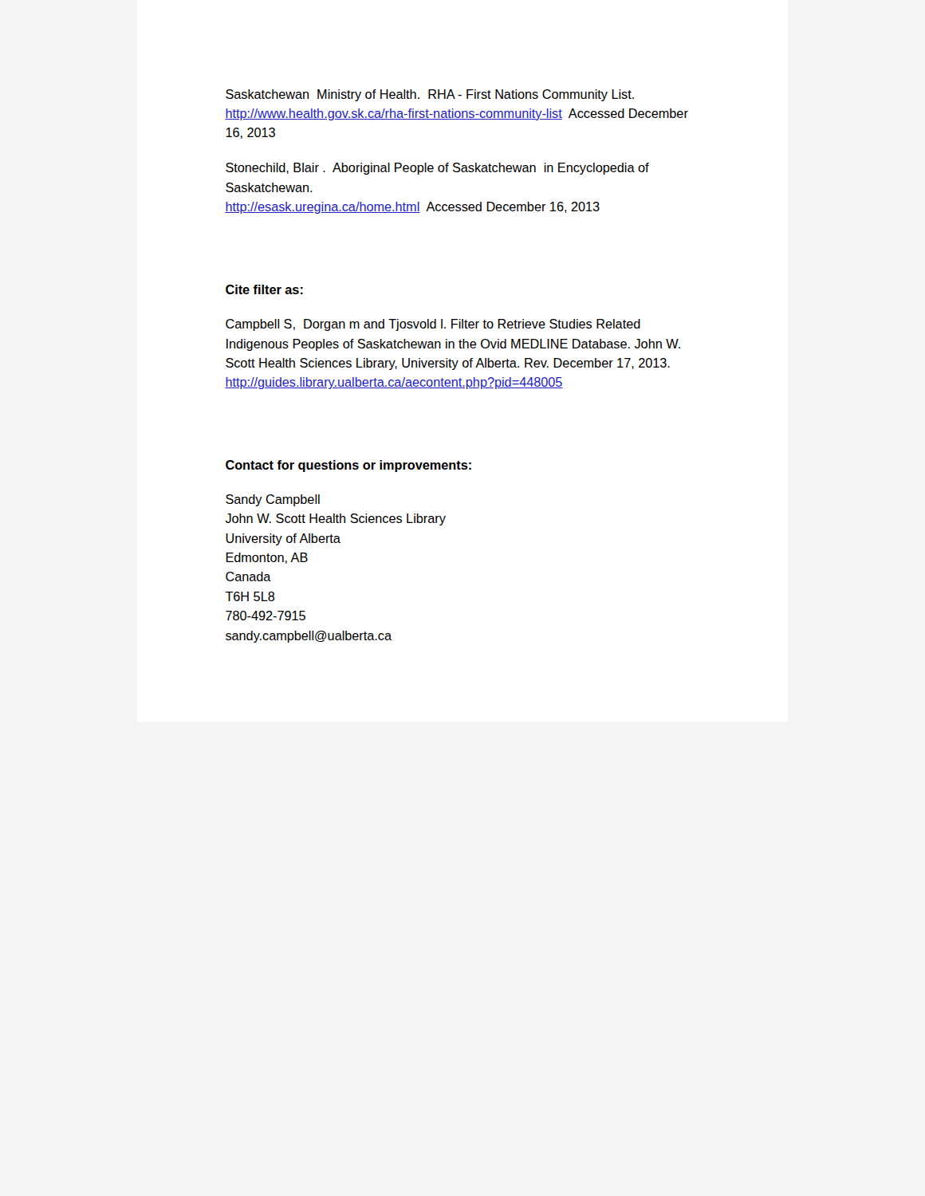Saskatchewan Ministry of Health. RHA - First Nations Community List.
http://www.health.gov.sk.ca/rha-first-nations-community-list Accessed December 16, 2013
Stonechild, Blair . Aboriginal People of Saskatchewan in Encyclopedia of Saskatchewan.
http://esask.uregina.ca/home.html Accessed December 16, 2013
Cite filter as:
Campbell S, Dorgan m and Tjosvold l. Filter to Retrieve Studies Related Indigenous Peoples of Saskatchewan in the Ovid MEDLINE Database. John W. Scott Health Sciences Library, University of Alberta. Rev. December 17, 2013.
http://guides.library.ualberta.ca/aecontent.php?pid=448005
Contact for questions or improvements:
Sandy Campbell John W. Scott Health Sciences Library University of Alberta Edmonton, AB Canada T6H 5L8 780-492-7915 sandy.campbell@ualberta.ca